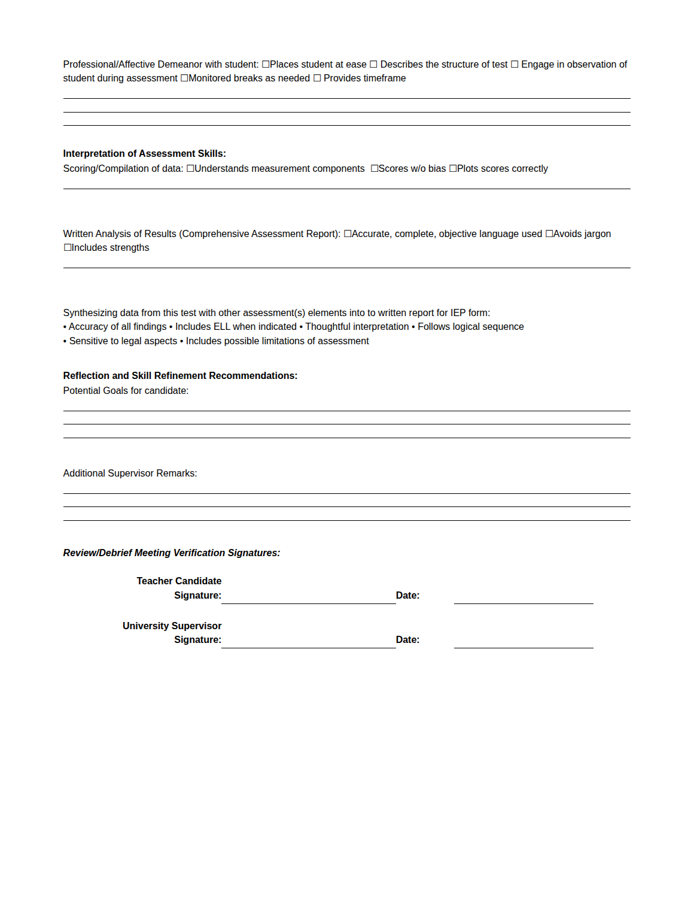Professional/Affective Demeanor with student: ☐Places student at ease ☐ Describes the structure of test ☐ Engage in observation of student during assessment ☐Monitored breaks as needed ☐ Provides timeframe
Interpretation of Assessment Skills:
Scoring/Compilation of data: ☐Understands measurement components ☐Scores w/o bias ☐Plots scores correctly
Written Analysis of Results (Comprehensive Assessment Report): ☐Accurate, complete, objective language used ☐Avoids jargon ☐Includes strengths
Synthesizing data from this test with other assessment(s) elements into to written report for IEP form:
• Accuracy of all findings • Includes ELL when indicated • Thoughtful interpretation • Follows logical sequence
• Sensitive to legal aspects • Includes possible limitations of assessment
Reflection and Skill Refinement Recommendations:
Potential Goals for candidate:
Additional Supervisor Remarks:
Review/Debrief Meeting Verification Signatures:
| Teacher Candidate Signature: | | Date: | |
| University Supervisor Signature: | | Date: | |